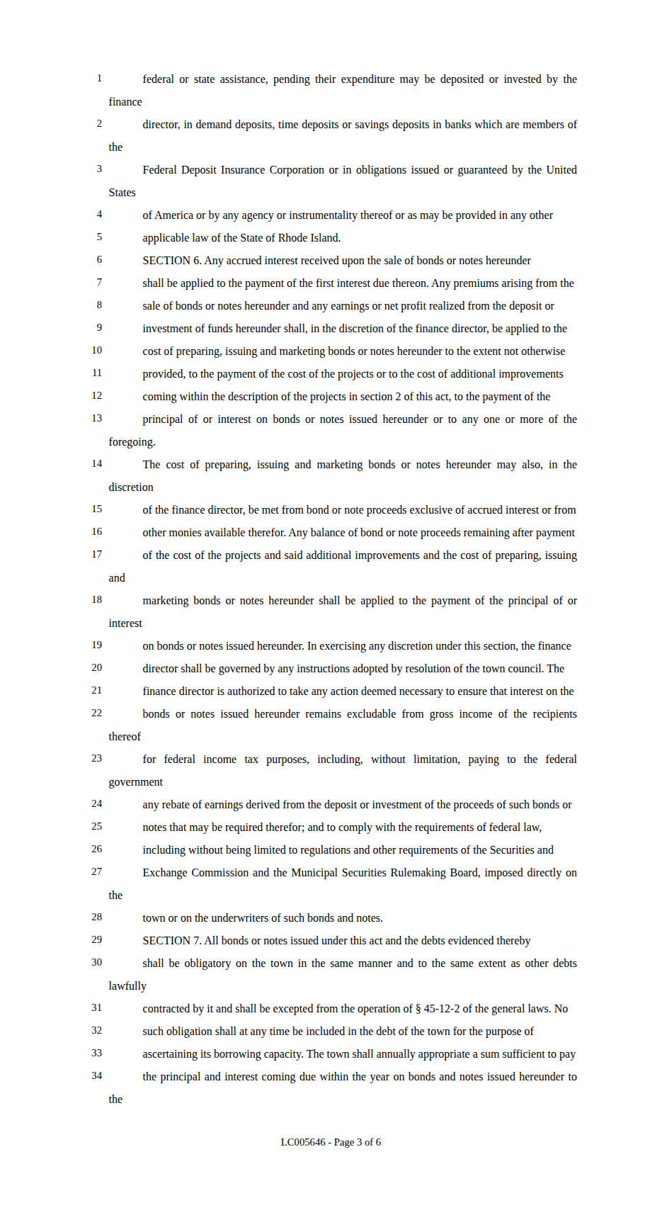federal or state assistance, pending their expenditure may be deposited or invested by the finance
director, in demand deposits, time deposits or savings deposits in banks which are members of the
Federal Deposit Insurance Corporation or in obligations issued or guaranteed by the United States
of America or by any agency or instrumentality thereof or as may be provided in any other
applicable law of the State of Rhode Island.
SECTION 6. Any accrued interest received upon the sale of bonds or notes hereunder
shall be applied to the payment of the first interest due thereon. Any premiums arising from the
sale of bonds or notes hereunder and any earnings or net profit realized from the deposit or
investment of funds hereunder shall, in the discretion of the finance director, be applied to the
cost of preparing, issuing and marketing bonds or notes hereunder to the extent not otherwise
provided, to the payment of the cost of the projects or to the cost of additional improvements
coming within the description of the projects in section 2 of this act, to the payment of the
principal of or interest on bonds or notes issued hereunder or to any one or more of the foregoing.
The cost of preparing, issuing and marketing bonds or notes hereunder may also, in the discretion
of the finance director, be met from bond or note proceeds exclusive of accrued interest or from
other monies available therefor. Any balance of bond or note proceeds remaining after payment
of the cost of the projects and said additional improvements and the cost of preparing, issuing and
marketing bonds or notes hereunder shall be applied to the payment of the principal of or interest
on bonds or notes issued hereunder. In exercising any discretion under this section, the finance
director shall be governed by any instructions adopted by resolution of the town council. The
finance director is authorized to take any action deemed necessary to ensure that interest on the
bonds or notes issued hereunder remains excludable from gross income of the recipients thereof
for federal income tax purposes, including, without limitation, paying to the federal government
any rebate of earnings derived from the deposit or investment of the proceeds of such bonds or
notes that may be required therefor; and to comply with the requirements of federal law,
including without being limited to regulations and other requirements of the Securities and
Exchange Commission and the Municipal Securities Rulemaking Board, imposed directly on the
town or on the underwriters of such bonds and notes.
SECTION 7. All bonds or notes issued under this act and the debts evidenced thereby
shall be obligatory on the town in the same manner and to the same extent as other debts lawfully
contracted by it and shall be excepted from the operation of § 45-12-2 of the general laws. No
such obligation shall at any time be included in the debt of the town for the purpose of
ascertaining its borrowing capacity. The town shall annually appropriate a sum sufficient to pay
the principal and interest coming due within the year on bonds and notes issued hereunder to the
LC005646 - Page 3 of 6